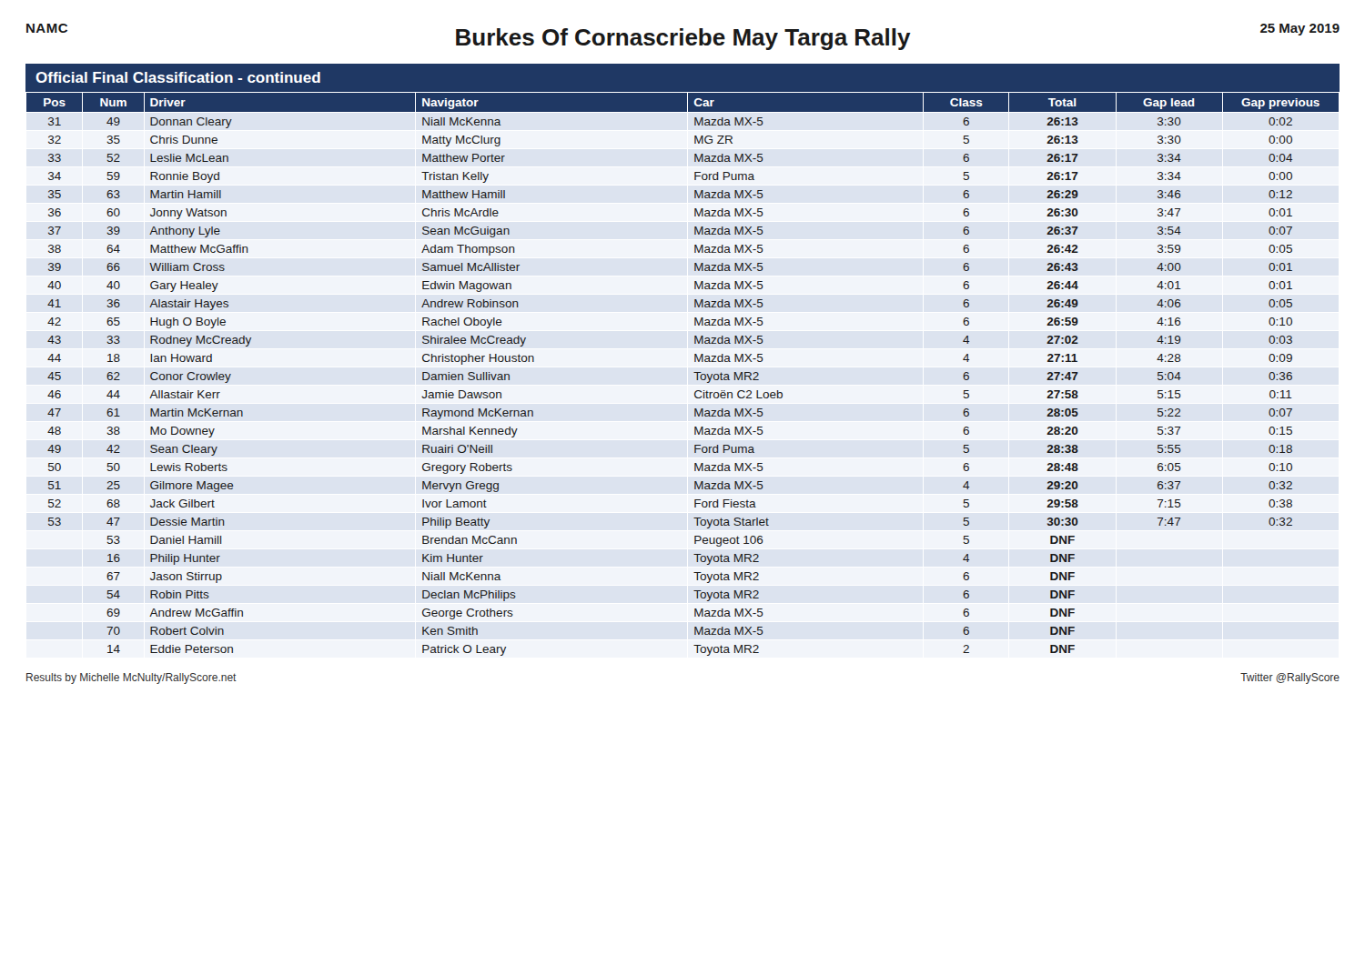NAMC
Burkes Of Cornascriebe May Targa Rally
25 May 2019
Official Final Classification - continued
| Pos | Num | Driver | Navigator | Car | Class | Total | Gap lead | Gap previous |
| --- | --- | --- | --- | --- | --- | --- | --- | --- |
| 31 | 49 | Donnan Cleary | Niall McKenna | Mazda MX-5 | 6 | 26:13 | 3:30 | 0:02 |
| 32 | 35 | Chris Dunne | Matty McClurg | MG ZR | 5 | 26:13 | 3:30 | 0:00 |
| 33 | 52 | Leslie McLean | Matthew Porter | Mazda MX-5 | 6 | 26:17 | 3:34 | 0:04 |
| 34 | 59 | Ronnie Boyd | Tristan Kelly | Ford Puma | 5 | 26:17 | 3:34 | 0:00 |
| 35 | 63 | Martin Hamill | Matthew Hamill | Mazda MX-5 | 6 | 26:29 | 3:46 | 0:12 |
| 36 | 60 | Jonny Watson | Chris McArdle | Mazda MX-5 | 6 | 26:30 | 3:47 | 0:01 |
| 37 | 39 | Anthony Lyle | Sean McGuigan | Mazda MX-5 | 6 | 26:37 | 3:54 | 0:07 |
| 38 | 64 | Matthew McGaffin | Adam Thompson | Mazda MX-5 | 6 | 26:42 | 3:59 | 0:05 |
| 39 | 66 | William Cross | Samuel McAllister | Mazda MX-5 | 6 | 26:43 | 4:00 | 0:01 |
| 40 | 40 | Gary Healey | Edwin Magowan | Mazda MX-5 | 6 | 26:44 | 4:01 | 0:01 |
| 41 | 36 | Alastair Hayes | Andrew Robinson | Mazda MX-5 | 6 | 26:49 | 4:06 | 0:05 |
| 42 | 65 | Hugh O Boyle | Rachel Oboyle | Mazda MX-5 | 6 | 26:59 | 4:16 | 0:10 |
| 43 | 33 | Rodney McCready | Shiralee McCready | Mazda MX-5 | 4 | 27:02 | 4:19 | 0:03 |
| 44 | 18 | Ian Howard | Christopher Houston | Mazda MX-5 | 4 | 27:11 | 4:28 | 0:09 |
| 45 | 62 | Conor Crowley | Damien Sullivan | Toyota MR2 | 6 | 27:47 | 5:04 | 0:36 |
| 46 | 44 | Allastair Kerr | Jamie Dawson | Citroën C2 Loeb | 5 | 27:58 | 5:15 | 0:11 |
| 47 | 61 | Martin McKernan | Raymond McKernan | Mazda MX-5 | 6 | 28:05 | 5:22 | 0:07 |
| 48 | 38 | Mo Downey | Marshal Kennedy | Mazda MX-5 | 6 | 28:20 | 5:37 | 0:15 |
| 49 | 42 | Sean Cleary | Ruairi O'Neill | Ford Puma | 5 | 28:38 | 5:55 | 0:18 |
| 50 | 50 | Lewis Roberts | Gregory Roberts | Mazda MX-5 | 6 | 28:48 | 6:05 | 0:10 |
| 51 | 25 | Gilmore Magee | Mervyn Gregg | Mazda MX-5 | 4 | 29:20 | 6:37 | 0:32 |
| 52 | 68 | Jack Gilbert | Ivor Lamont | Ford Fiesta | 5 | 29:58 | 7:15 | 0:38 |
| 53 | 47 | Dessie Martin | Philip Beatty | Toyota Starlet | 5 | 30:30 | 7:47 | 0:32 |
| | 53 | Daniel Hamill | Brendan McCann | Peugeot 106 | 5 | DNF | | |
| | 16 | Philip Hunter | Kim Hunter | Toyota MR2 | 4 | DNF | | |
| | 67 | Jason Stirrup | Niall McKenna | Toyota MR2 | 6 | DNF | | |
| | 54 | Robin Pitts | Declan McPhilips | Toyota MR2 | 6 | DNF | | |
| | 69 | Andrew McGaffin | George Crothers | Mazda MX-5 | 6 | DNF | | |
| | 70 | Robert Colvin | Ken Smith | Mazda MX-5 | 6 | DNF | | |
| | 14 | Eddie Peterson | Patrick O Leary | Toyota MR2 | 2 | DNF | | |
Results by Michelle McNulty/RallyScore.net
Twitter @RallyScore